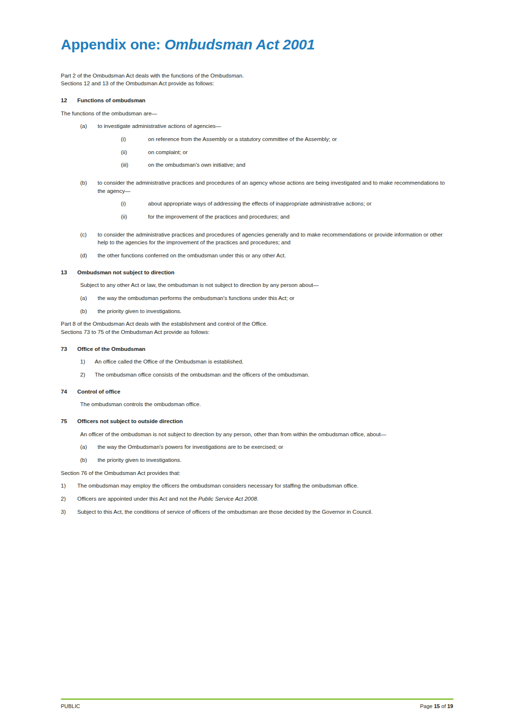Appendix one: Ombudsman Act 2001
Part 2 of the Ombudsman Act deals with the functions of the Ombudsman.
Sections 12 and 13 of the Ombudsman Act provide as follows:
12 Functions of ombudsman
The functions of the ombudsman are—
(a)
to investigate administrative actions of agencies—
(i)
on reference from the Assembly or a statutory committee of the Assembly; or
(ii)
on complaint; or
(iii)
on the ombudsman's own initiative; and
(b)
to consider the administrative practices and procedures of an agency whose actions are being investigated and to make recommendations to the agency—
(i)
about appropriate ways of addressing the effects of inappropriate administrative actions; or
(ii)
for the improvement of the practices and procedures; and
(c)
to consider the administrative practices and procedures of agencies generally and to make recommendations or provide information or other help to the agencies for the improvement of the practices and procedures; and
(d)
the other functions conferred on the ombudsman under this or any other Act.
13 Ombudsman not subject to direction
Subject to any other Act or law, the ombudsman is not subject to direction by any person about—
(a)
the way the ombudsman performs the ombudsman's functions under this Act; or
(b)
the priority given to investigations.
Part 8 of the Ombudsman Act deals with the establishment and control of the Office.
Sections 73 to 75 of the Ombudsman Act provide as follows:
73 Office of the Ombudsman
1)
An office called the Office of the Ombudsman is established.
2)
The ombudsman office consists of the ombudsman and the officers of the ombudsman.
74 Control of office
The ombudsman controls the ombudsman office.
75 Officers not subject to outside direction
An officer of the ombudsman is not subject to direction by any person, other than from within the ombudsman office, about—
(a)
the way the Ombudsman's powers for investigations are to be exercised; or
(b)
the priority given to investigations.
Section 76 of the Ombudsman Act provides that:
1)
The ombudsman may employ the officers the ombudsman considers necessary for staffing the ombudsman office.
2)
Officers are appointed under this Act and not the Public Service Act 2008.
3)
Subject to this Act, the conditions of service of officers of the ombudsman are those decided by the Governor in Council.
PUBLIC
Page 15 of 19